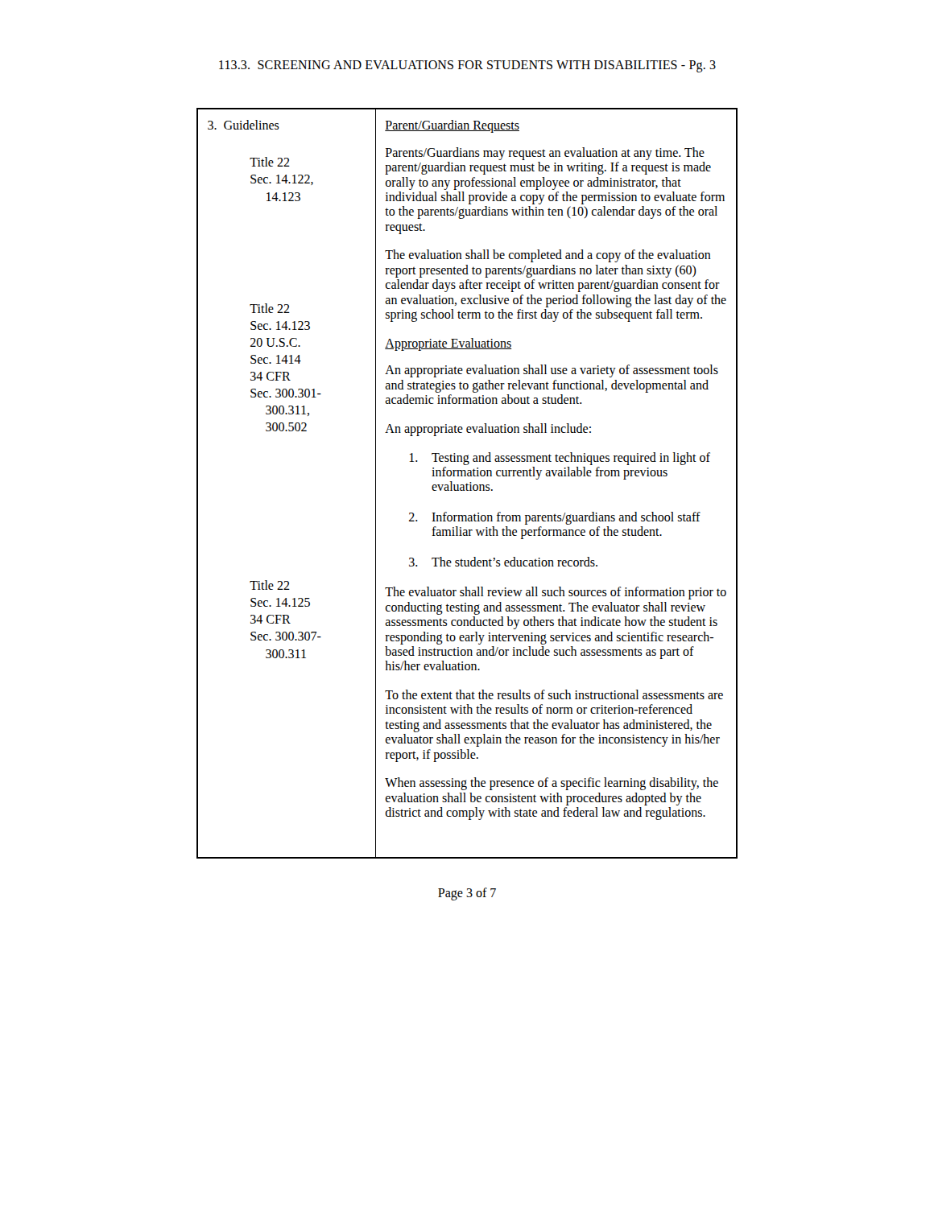113.3. SCREENING AND EVALUATIONS FOR STUDENTS WITH DISABILITIES - Pg. 3
| 3. Guidelines Title 22 Sec. 14.122, 14.123 Title 22 Sec. 14.123 20 U.S.C. Sec. 1414 34 CFR Sec. 300.301- 300.311, 300.502 Title 22 Sec. 14.125 34 CFR Sec. 300.307- 300.311 | Parent/Guardian Requests Parents/Guardians may request an evaluation at any time. The parent/guardian request must be in writing. If a request is made orally to any professional employee or administrator, that individual shall provide a copy of the permission to evaluate form to the parents/guardians within ten (10) calendar days of the oral request. The evaluation shall be completed and a copy of the evaluation report presented to parents/guardians no later than sixty (60) calendar days after receipt of written parent/guardian consent for an evaluation, exclusive of the period following the last day of the spring school term to the first day of the subsequent fall term. Appropriate Evaluations An appropriate evaluation shall use a variety of assessment tools and strategies to gather relevant functional, developmental and academic information about a student. An appropriate evaluation shall include: Testing and assessment techniques required in light of information currently available from previous evaluations. Information from parents/guardians and school staff familiar with the performance of the student. The student’s education records. The evaluator shall review all such sources of information prior to conducting testing and assessment. The evaluator shall review assessments conducted by others that indicate how the student is responding to early intervening services and scientific research-based instruction and/or include such assessments as part of his/her evaluation. To the extent that the results of such instructional assessments are inconsistent with the results of norm or criterion-referenced testing and assessments that the evaluator has administered, the evaluator shall explain the reason for the inconsistency in his/her report, if possible. When assessing the presence of a specific learning disability, the evaluation shall be consistent with procedures adopted by the district and comply with state and federal law and regulations. |
Page 3 of 7